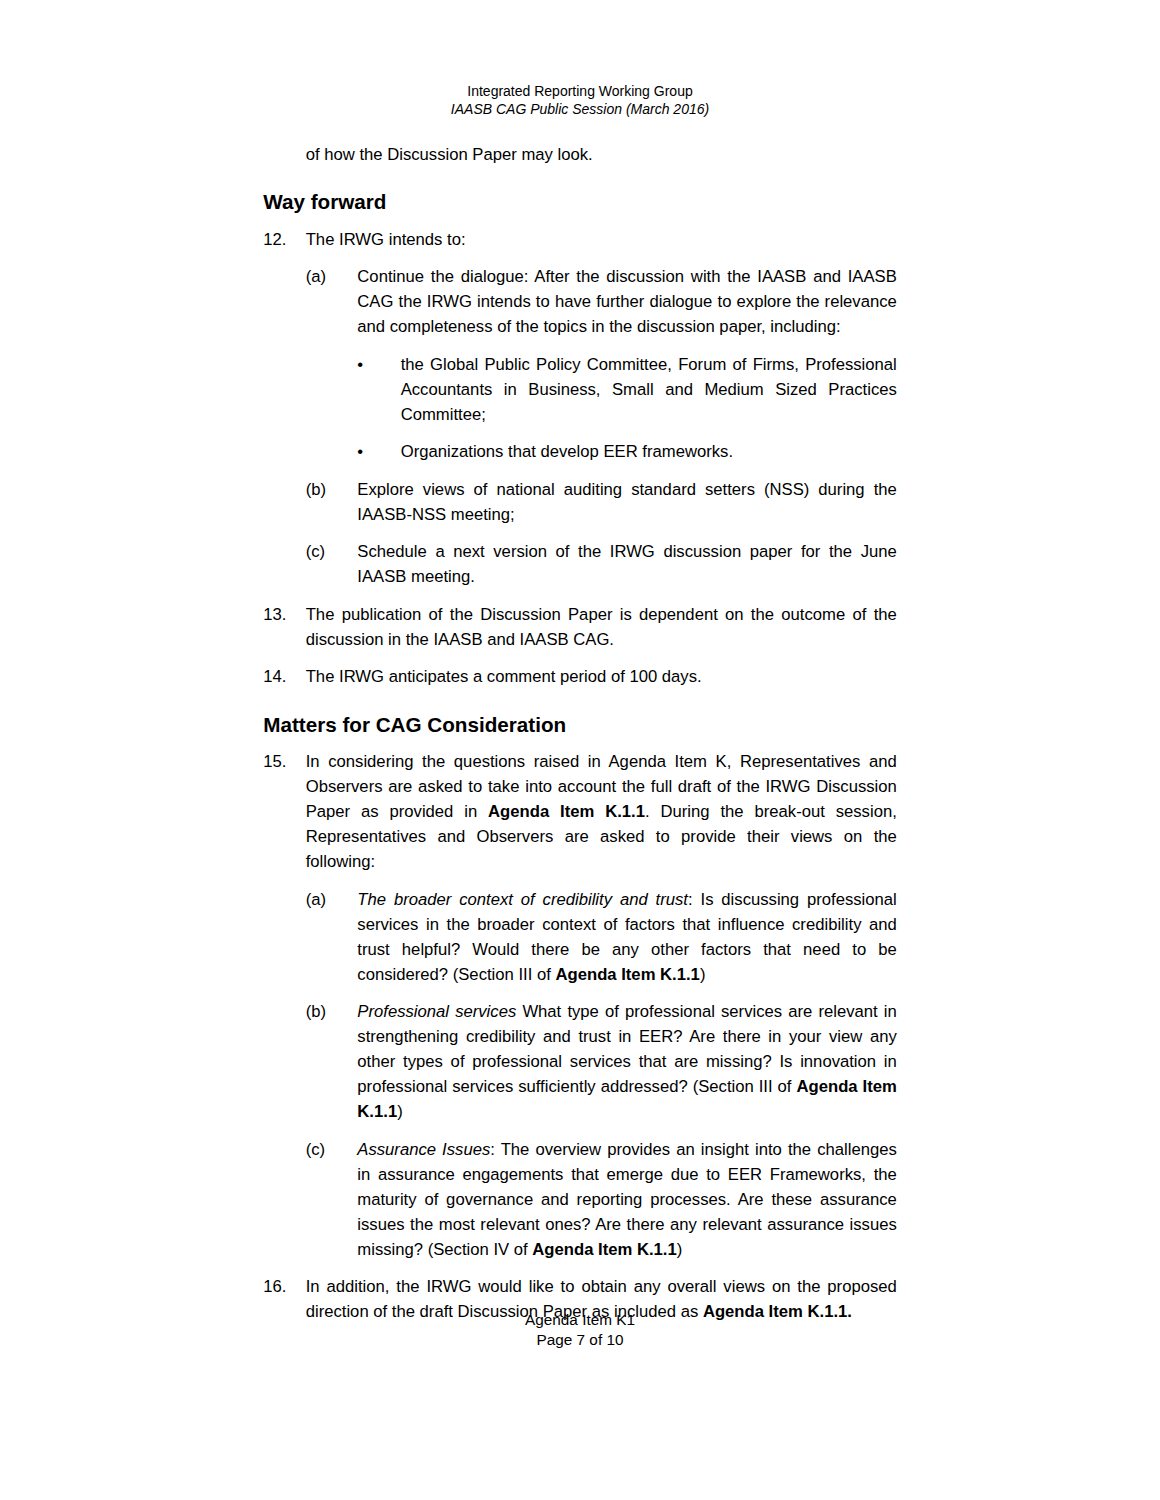Integrated Reporting Working Group
IAASB CAG Public Session (March 2016)
of how the Discussion Paper may look.
Way forward
12.
The IRWG intends to:
(a)
Continue the dialogue: After the discussion with the IAASB and IAASB CAG the IRWG intends to have further dialogue to explore the relevance and completeness of the topics in the discussion paper, including:
•
the Global Public Policy Committee, Forum of Firms, Professional Accountants in Business, Small and Medium Sized Practices Committee;
•
Organizations that develop EER frameworks.
(b)
Explore views of national auditing standard setters (NSS) during the IAASB-NSS meeting;
(c)
Schedule a next version of the IRWG discussion paper for the June IAASB meeting.
13.
The publication of the Discussion Paper is dependent on the outcome of the discussion in the IAASB and IAASB CAG.
14.
The IRWG anticipates a comment period of 100 days.
Matters for CAG Consideration
15.
In considering the questions raised in Agenda Item K, Representatives and Observers are asked to take into account the full draft of the IRWG Discussion Paper as provided in Agenda Item K.1.1. During the break-out session, Representatives and Observers are asked to provide their views on the following:
(a)
The broader context of credibility and trust: Is discussing professional services in the broader context of factors that influence credibility and trust helpful? Would there be any other factors that need to be considered? (Section III of Agenda Item K.1.1)
(b)
Professional services What type of professional services are relevant in strengthening credibility and trust in EER? Are there in your view any other types of professional services that are missing? Is innovation in professional services sufficiently addressed? (Section III of Agenda Item K.1.1)
(c)
Assurance Issues: The overview provides an insight into the challenges in assurance engagements that emerge due to EER Frameworks, the maturity of governance and reporting processes. Are these assurance issues the most relevant ones? Are there any relevant assurance issues missing? (Section IV of Agenda Item K.1.1)
16.
In addition, the IRWG would like to obtain any overall views on the proposed direction of the draft Discussion Paper as included as Agenda Item K.1.1.
Agenda Item K1
Page 7 of 10